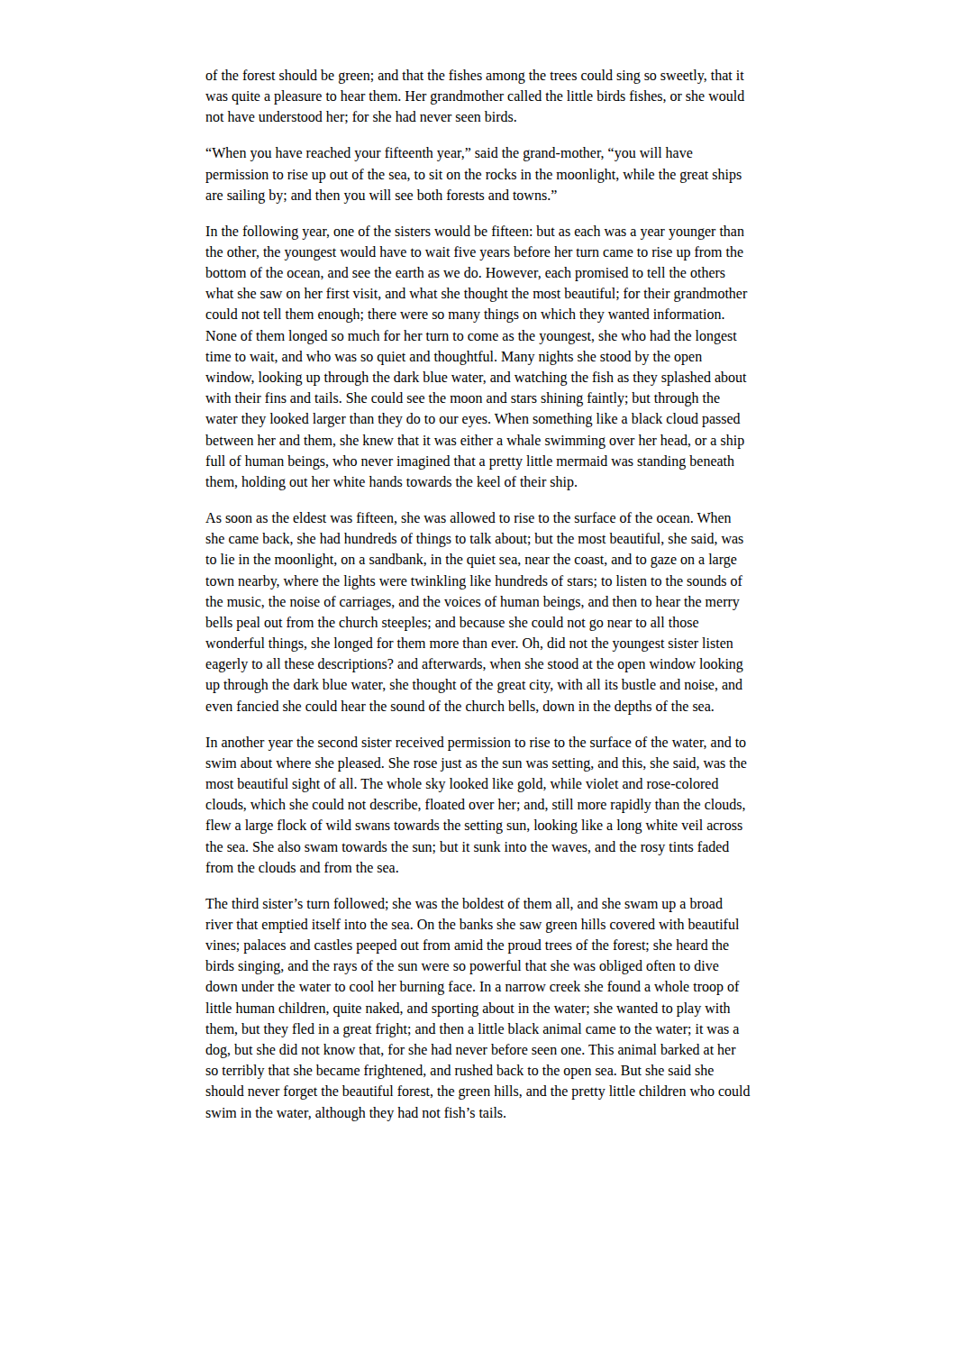of the forest should be green; and that the fishes among the trees could sing so sweetly, that it was quite a pleasure to hear them. Her grandmother called the little birds fishes, or she would not have understood her; for she had never seen birds.
“When you have reached your fifteenth year,” said the grand-mother, “you will have permission to rise up out of the sea, to sit on the rocks in the moonlight, while the great ships are sailing by; and then you will see both forests and towns.”
In the following year, one of the sisters would be fifteen: but as each was a year younger than the other, the youngest would have to wait five years before her turn came to rise up from the bottom of the ocean, and see the earth as we do. However, each promised to tell the others what she saw on her first visit, and what she thought the most beautiful; for their grandmother could not tell them enough; there were so many things on which they wanted information. None of them longed so much for her turn to come as the youngest, she who had the longest time to wait, and who was so quiet and thoughtful. Many nights she stood by the open window, looking up through the dark blue water, and watching the fish as they splashed about with their fins and tails. She could see the moon and stars shining faintly; but through the water they looked larger than they do to our eyes. When something like a black cloud passed between her and them, she knew that it was either a whale swimming over her head, or a ship full of human beings, who never imagined that a pretty little mermaid was standing beneath them, holding out her white hands towards the keel of their ship.
As soon as the eldest was fifteen, she was allowed to rise to the surface of the ocean. When she came back, she had hundreds of things to talk about; but the most beautiful, she said, was to lie in the moonlight, on a sandbank, in the quiet sea, near the coast, and to gaze on a large town nearby, where the lights were twinkling like hundreds of stars; to listen to the sounds of the music, the noise of carriages, and the voices of human beings, and then to hear the merry bells peal out from the church steeples; and because she could not go near to all those wonderful things, she longed for them more than ever. Oh, did not the youngest sister listen eagerly to all these descriptions? and afterwards, when she stood at the open window looking up through the dark blue water, she thought of the great city, with all its bustle and noise, and even fancied she could hear the sound of the church bells, down in the depths of the sea.
In another year the second sister received permission to rise to the surface of the water, and to swim about where she pleased. She rose just as the sun was setting, and this, she said, was the most beautiful sight of all. The whole sky looked like gold, while violet and rose-colored clouds, which she could not describe, floated over her; and, still more rapidly than the clouds, flew a large flock of wild swans towards the setting sun, looking like a long white veil across the sea. She also swam towards the sun; but it sunk into the waves, and the rosy tints faded from the clouds and from the sea.
The third sister’s turn followed; she was the boldest of them all, and she swam up a broad river that emptied itself into the sea. On the banks she saw green hills covered with beautiful vines; palaces and castles peeped out from amid the proud trees of the forest; she heard the birds singing, and the rays of the sun were so powerful that she was obliged often to dive down under the water to cool her burning face. In a narrow creek she found a whole troop of little human children, quite naked, and sporting about in the water; she wanted to play with them, but they fled in a great fright; and then a little black animal came to the water; it was a dog, but she did not know that, for she had never before seen one. This animal barked at her so terribly that she became frightened, and rushed back to the open sea. But she said she should never forget the beautiful forest, the green hills, and the pretty little children who could swim in the water, although they had not fish’s tails.